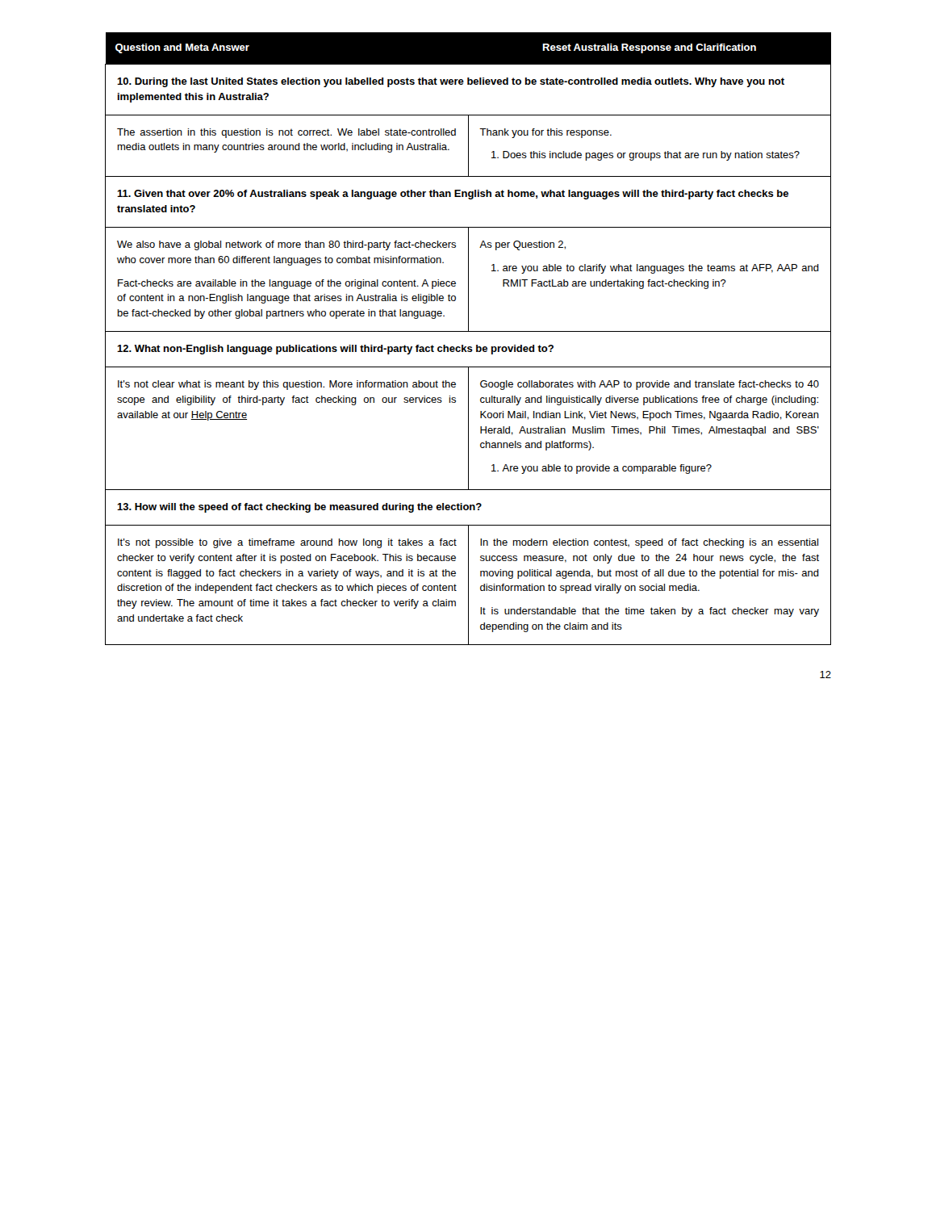| Question and Meta Answer | Reset Australia Response and Clarification |
| --- | --- |
| 10. During the last United States election you labelled posts that were believed to be state-controlled media outlets. Why have you not implemented this in Australia? |
| The assertion in this question is not correct. We label state-controlled media outlets in many countries around the world, including in Australia. | Thank you for this response. Does this include pages or groups that are run by nation states? |
| 11. Given that over 20% of Australians speak a language other than English at home, what languages will the third-party fact checks be translated into? |
| We also have a global network of more than 80 third-party fact-checkers who cover more than 60 different languages to combat misinformation. Fact-checks are available in the language of the original content. A piece of content in a non-English language that arises in Australia is eligible to be fact-checked by other global partners who operate in that language. | As per Question 2, are you able to clarify what languages the teams at AFP, AAP and RMIT FactLab are undertaking fact-checking in? |
| 12. What non-English language publications will third-party fact checks be provided to? |
| It's not clear what is meant by this question. More information about the scope and eligibility of third-party fact checking on our services is available at our Help Centre | Google collaborates with AAP to provide and translate fact-checks to 40 culturally and linguistically diverse publications free of charge (including: Koori Mail, Indian Link, Viet News, Epoch Times, Ngaarda Radio, Korean Herald, Australian Muslim Times, Phil Times, Almestaqbal and SBS' channels and platforms). Are you able to provide a comparable figure? |
| 13. How will the speed of fact checking be measured during the election? |
| It's not possible to give a timeframe around how long it takes a fact checker to verify content after it is posted on Facebook. This is because content is flagged to fact checkers in a variety of ways, and it is at the discretion of the independent fact checkers as to which pieces of content they review. The amount of time it takes a fact checker to verify a claim and undertake a fact check | In the modern election contest, speed of fact checking is an essential success measure, not only due to the 24 hour news cycle, the fast moving political agenda, but most of all due to the potential for mis- and disinformation to spread virally on social media. It is understandable that the time taken by a fact checker may vary depending on the claim and its |
12